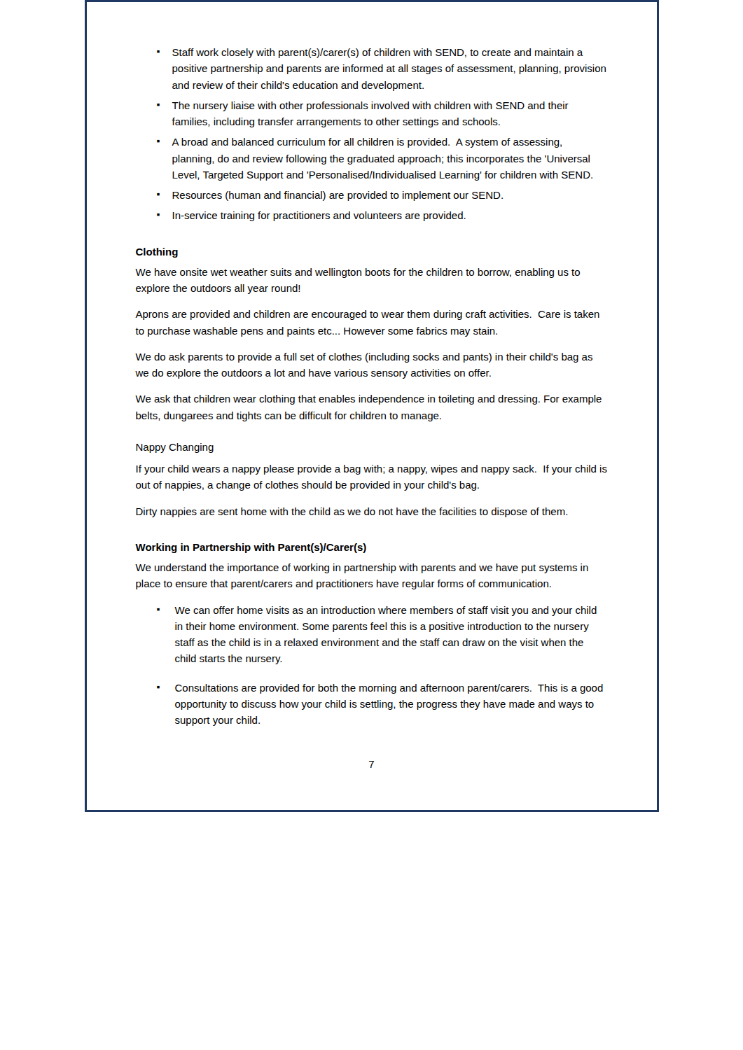Staff work closely with parent(s)/carer(s) of children with SEND, to create and maintain a positive partnership and parents are informed at all stages of assessment, planning, provision and review of their child's education and development.
The nursery liaise with other professionals involved with children with SEND and their families, including transfer arrangements to other settings and schools.
A broad and balanced curriculum for all children is provided. A system of assessing, planning, do and review following the graduated approach; this incorporates the 'Universal Level, Targeted Support and 'Personalised/Individualised Learning' for children with SEND.
Resources (human and financial) are provided to implement our SEND.
In-service training for practitioners and volunteers are provided.
Clothing
We have onsite wet weather suits and wellington boots for the children to borrow, enabling us to explore the outdoors all year round!
Aprons are provided and children are encouraged to wear them during craft activities. Care is taken to purchase washable pens and paints etc... However some fabrics may stain.
We do ask parents to provide a full set of clothes (including socks and pants) in their child's bag as we do explore the outdoors a lot and have various sensory activities on offer.
We ask that children wear clothing that enables independence in toileting and dressing. For example belts, dungarees and tights can be difficult for children to manage.
Nappy Changing
If your child wears a nappy please provide a bag with; a nappy, wipes and nappy sack. If your child is out of nappies, a change of clothes should be provided in your child's bag.
Dirty nappies are sent home with the child as we do not have the facilities to dispose of them.
Working in Partnership with Parent(s)/Carer(s)
We understand the importance of working in partnership with parents and we have put systems in place to ensure that parent/carers and practitioners have regular forms of communication.
We can offer home visits as an introduction where members of staff visit you and your child in their home environment. Some parents feel this is a positive introduction to the nursery staff as the child is in a relaxed environment and the staff can draw on the visit when the child starts the nursery.
Consultations are provided for both the morning and afternoon parent/carers. This is a good opportunity to discuss how your child is settling, the progress they have made and ways to support your child.
7